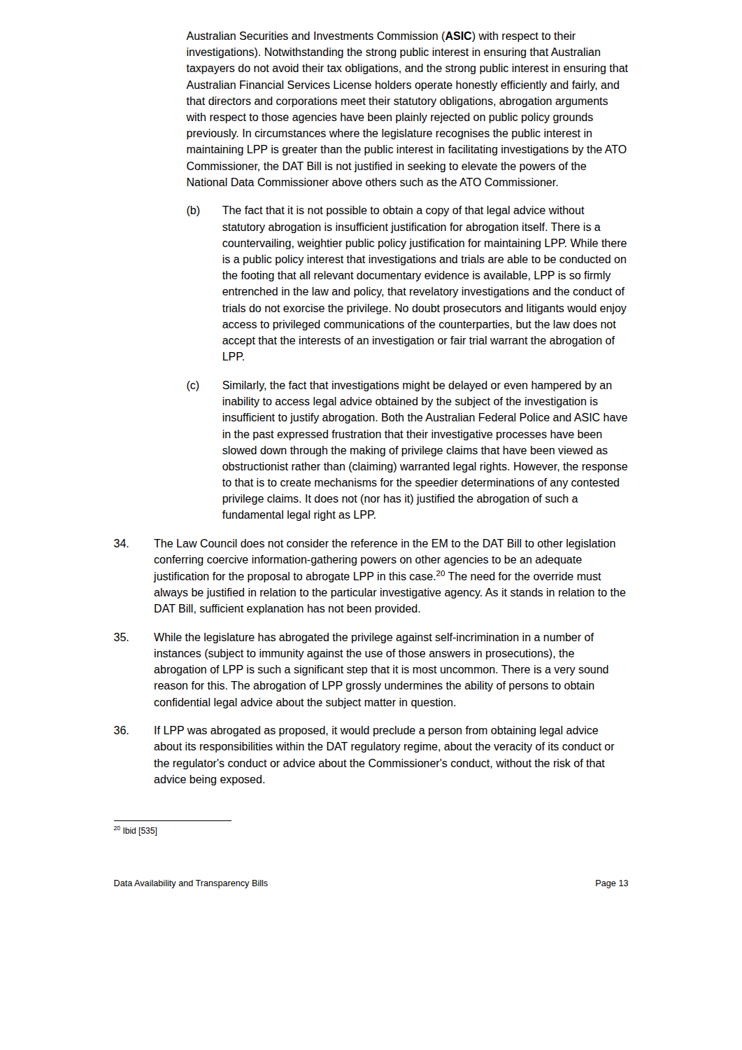Australian Securities and Investments Commission (ASIC) with respect to their investigations). Notwithstanding the strong public interest in ensuring that Australian taxpayers do not avoid their tax obligations, and the strong public interest in ensuring that Australian Financial Services License holders operate honestly efficiently and fairly, and that directors and corporations meet their statutory obligations, abrogation arguments with respect to those agencies have been plainly rejected on public policy grounds previously. In circumstances where the legislature recognises the public interest in maintaining LPP is greater than the public interest in facilitating investigations by the ATO Commissioner, the DAT Bill is not justified in seeking to elevate the powers of the National Data Commissioner above others such as the ATO Commissioner.
(b) The fact that it is not possible to obtain a copy of that legal advice without statutory abrogation is insufficient justification for abrogation itself. There is a countervailing, weightier public policy justification for maintaining LPP. While there is a public policy interest that investigations and trials are able to be conducted on the footing that all relevant documentary evidence is available, LPP is so firmly entrenched in the law and policy, that revelatory investigations and the conduct of trials do not exorcise the privilege. No doubt prosecutors and litigants would enjoy access to privileged communications of the counterparties, but the law does not accept that the interests of an investigation or fair trial warrant the abrogation of LPP.
(c) Similarly, the fact that investigations might be delayed or even hampered by an inability to access legal advice obtained by the subject of the investigation is insufficient to justify abrogation. Both the Australian Federal Police and ASIC have in the past expressed frustration that their investigative processes have been slowed down through the making of privilege claims that have been viewed as obstructionist rather than (claiming) warranted legal rights. However, the response to that is to create mechanisms for the speedier determinations of any contested privilege claims. It does not (nor has it) justified the abrogation of such a fundamental legal right as LPP.
34. The Law Council does not consider the reference in the EM to the DAT Bill to other legislation conferring coercive information-gathering powers on other agencies to be an adequate justification for the proposal to abrogate LPP in this case.20 The need for the override must always be justified in relation to the particular investigative agency. As it stands in relation to the DAT Bill, sufficient explanation has not been provided.
35. While the legislature has abrogated the privilege against self-incrimination in a number of instances (subject to immunity against the use of those answers in prosecutions), the abrogation of LPP is such a significant step that it is most uncommon. There is a very sound reason for this. The abrogation of LPP grossly undermines the ability of persons to obtain confidential legal advice about the subject matter in question.
36. If LPP was abrogated as proposed, it would preclude a person from obtaining legal advice about its responsibilities within the DAT regulatory regime, about the veracity of its conduct or the regulator's conduct or advice about the Commissioner's conduct, without the risk of that advice being exposed.
20 Ibid [535]
Data Availability and Transparency Bills Page 13